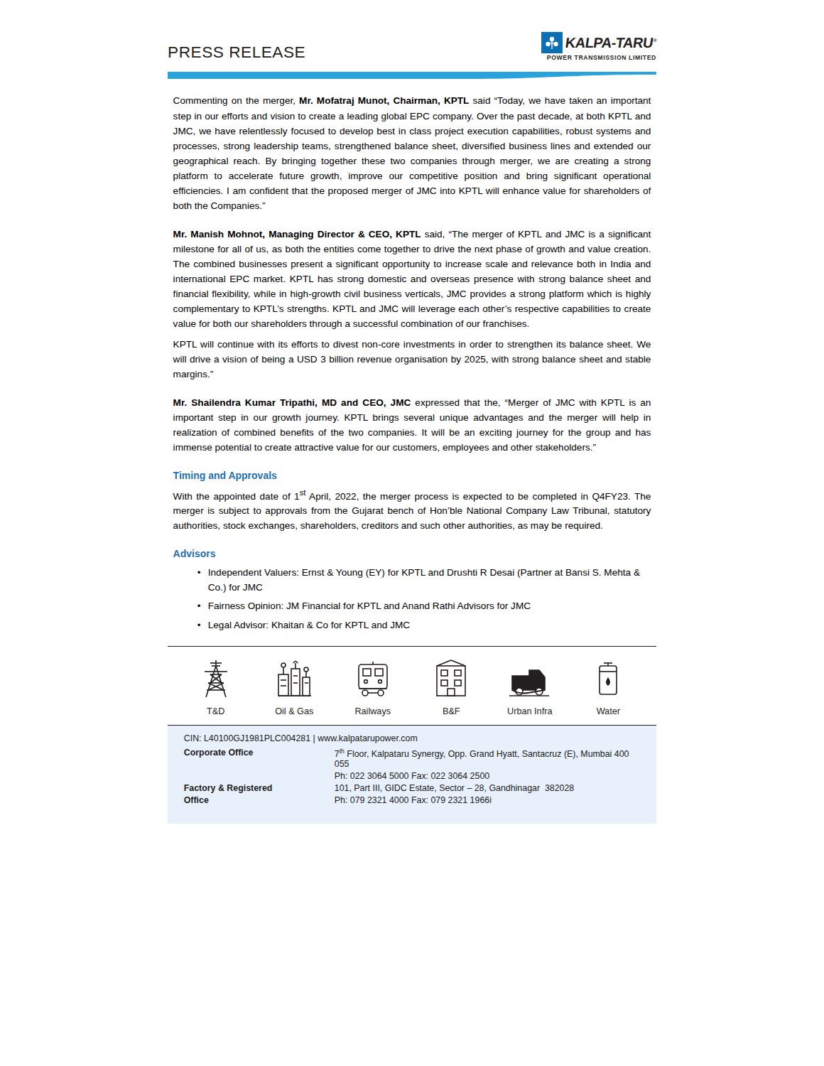PRESS RELEASE
KALPA-TARU®
POWER TRANSMISSION LIMITED
Commenting on the merger, Mr. Mofatraj Munot, Chairman, KPTL said “Today, we have taken an important step in our efforts and vision to create a leading global EPC company. Over the past decade, at both KPTL and JMC, we have relentlessly focused to develop best in class project execution capabilities, robust systems and processes, strong leadership teams, strengthened balance sheet, diversified business lines and extended our geographical reach. By bringing together these two companies through merger, we are creating a strong platform to accelerate future growth, improve our competitive position and bring significant operational efficiencies. I am confident that the proposed merger of JMC into KPTL will enhance value for shareholders of both the Companies.”
Mr. Manish Mohnot, Managing Director & CEO, KPTL said, “The merger of KPTL and JMC is a significant milestone for all of us, as both the entities come together to drive the next phase of growth and value creation. The combined businesses present a significant opportunity to increase scale and relevance both in India and international EPC market. KPTL has strong domestic and overseas presence with strong balance sheet and financial flexibility, while in high-growth civil business verticals, JMC provides a strong platform which is highly complementary to KPTL’s strengths. KPTL and JMC will leverage each other’s respective capabilities to create value for both our shareholders through a successful combination of our franchises.
KPTL will continue with its efforts to divest non-core investments in order to strengthen its balance sheet. We will drive a vision of being a USD 3 billion revenue organisation by 2025, with strong balance sheet and stable margins.”
Mr. Shailendra Kumar Tripathi, MD and CEO, JMC expressed that the, “Merger of JMC with KPTL is an important step in our growth journey. KPTL brings several unique advantages and the merger will help in realization of combined benefits of the two companies. It will be an exciting journey for the group and has immense potential to create attractive value for our customers, employees and other stakeholders.”
Timing and Approvals
With the appointed date of 1st April, 2022, the merger process is expected to be completed in Q4FY23. The merger is subject to approvals from the Gujarat bench of Hon’ble National Company Law Tribunal, statutory authorities, stock exchanges, shareholders, creditors and such other authorities, as may be required.
Advisors
Independent Valuers: Ernst & Young (EY) for KPTL and Drushti R Desai (Partner at Bansi S. Mehta & Co.) for JMC
Fairness Opinion: JM Financial for KPTL and Anand Rathi Advisors for JMC
Legal Advisor: Khaitan & Co for KPTL and JMC
T&D
Oil & Gas
Railways
B&F
Urban Infra
Water
CIN: L40100GJ1981PLC004281 | www.kalpatarupower.com
| Corporate Office | 7 th Floor, Kalpataru Synergy, Opp. Grand Hyatt, Santacruz (E), Mumbai 400 055 |
| | Ph: 022 3064 5000 Fax: 022 3064 2500 |
| Factory & Registered | 101, Part III, GIDC Estate, Sector – 28, Gandhinagar 382028 |
| Office | Ph: 079 2321 4000 Fax: 079 2321 1966i |